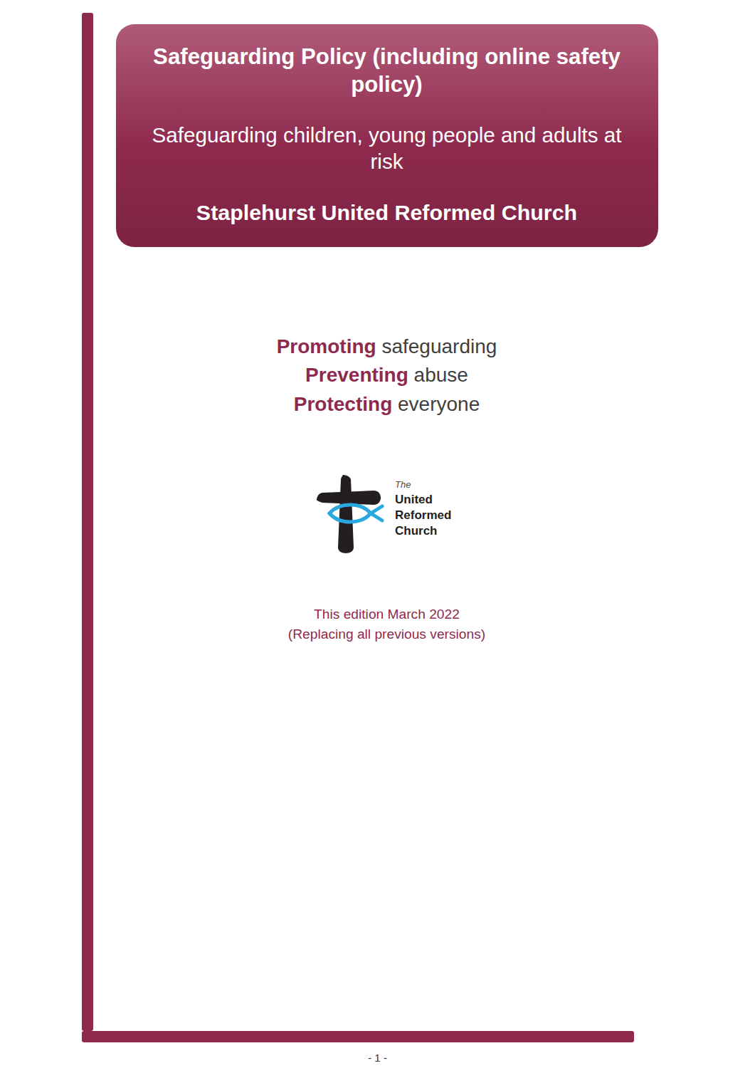Safeguarding Policy (including online safety policy)
Safeguarding children, young people and adults at risk
Staplehurst United Reformed Church
Promoting safeguarding
Preventing abuse
Protecting everyone
The United Reformed Church The United Reformed Church
This edition March 2022
(Replacing all previous versions)
- 1 -